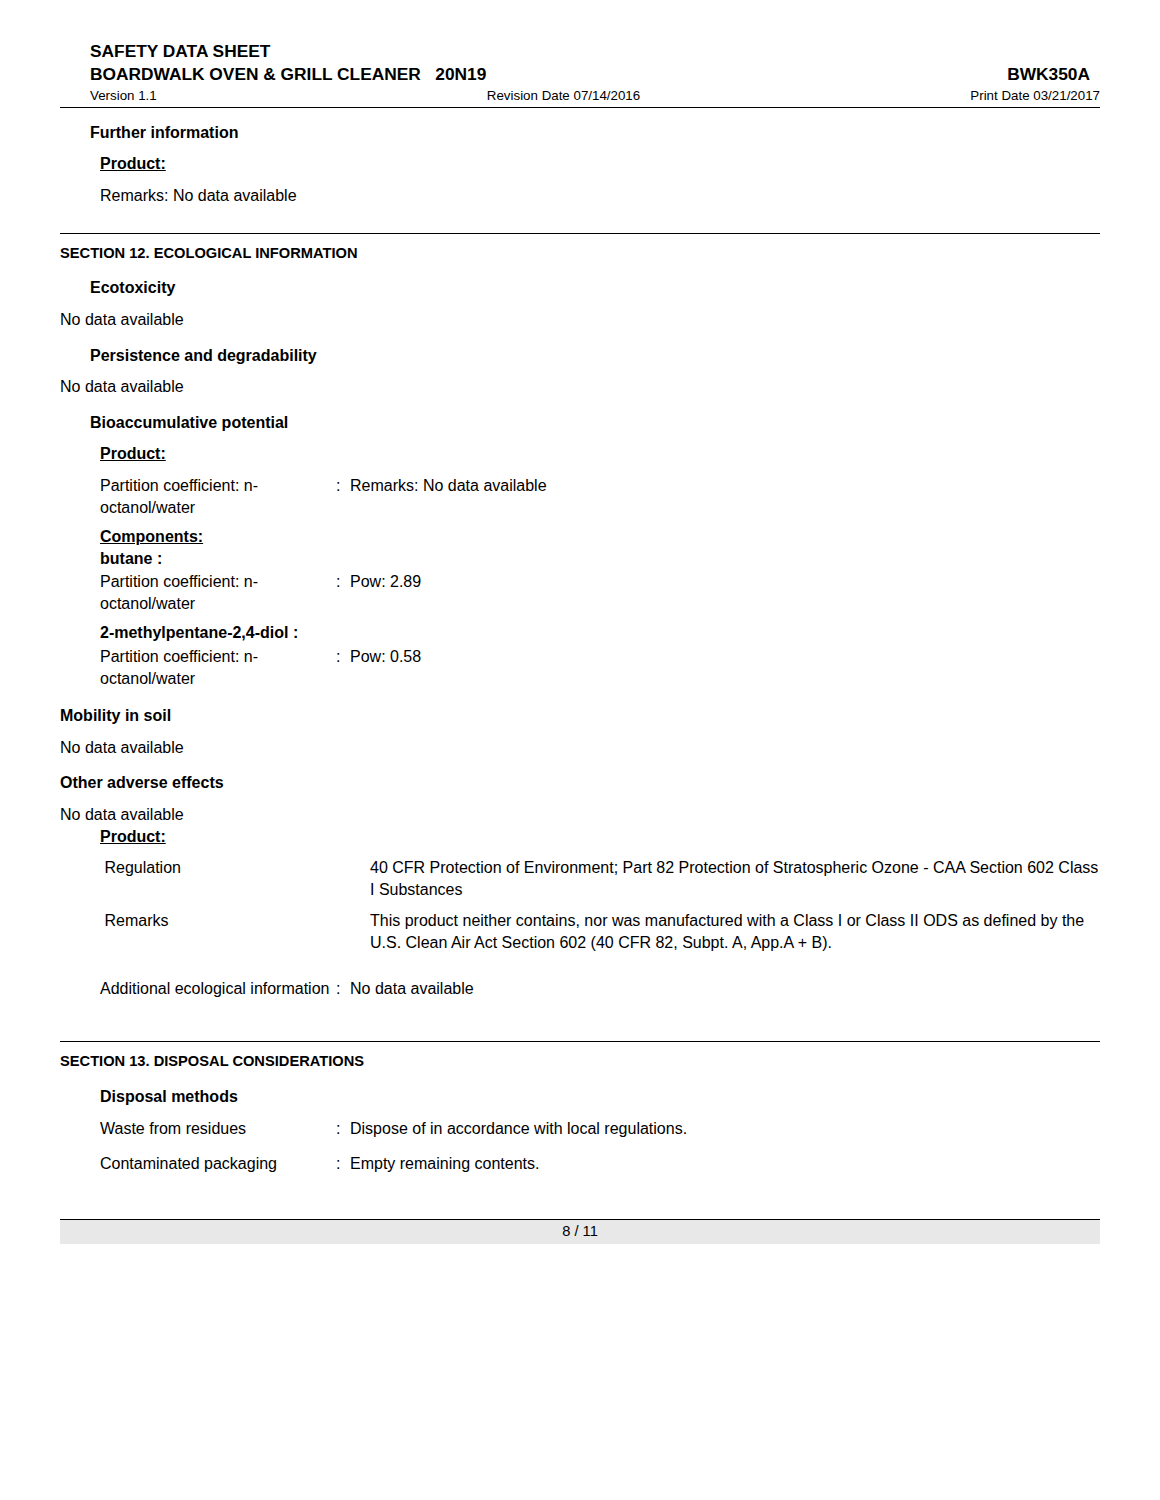SAFETY DATA SHEET
BOARDWALK OVEN & GRILL CLEANER 20N19 BWK350A
Version 1.1 Revision Date 07/14/2016 Print Date 03/21/2017
Further information
Product:
Remarks: No data available
SECTION 12. ECOLOGICAL INFORMATION
Ecotoxicity
No data available
Persistence and degradability
No data available
Bioaccumulative potential
Product:
| Partition coefficient: n-octanol/water | : | Remarks: No data available |
Components:
butane :
| Partition coefficient: n-octanol/water | : | Pow: 2.89 |
2-methylpentane-2,4-diol :
| Partition coefficient: n-octanol/water | : | Pow: 0.58 |
Mobility in soil
No data available
Other adverse effects
No data available
Product:
| Regulation | 40 CFR Protection of Environment; Part 82 Protection of Stratospheric Ozone - CAA Section 602 Class I Substances |
| Remarks | This product neither contains, nor was manufactured with a Class I or Class II ODS as defined by the U.S. Clean Air Act Section 602 (40 CFR 82, Subpt. A, App.A + B). |
| Additional ecological information | : | No data available |
SECTION 13. DISPOSAL CONSIDERATIONS
Disposal methods
| Waste from residues | : | Dispose of in accordance with local regulations. |
| Contaminated packaging | : | Empty remaining contents. |
8 / 11